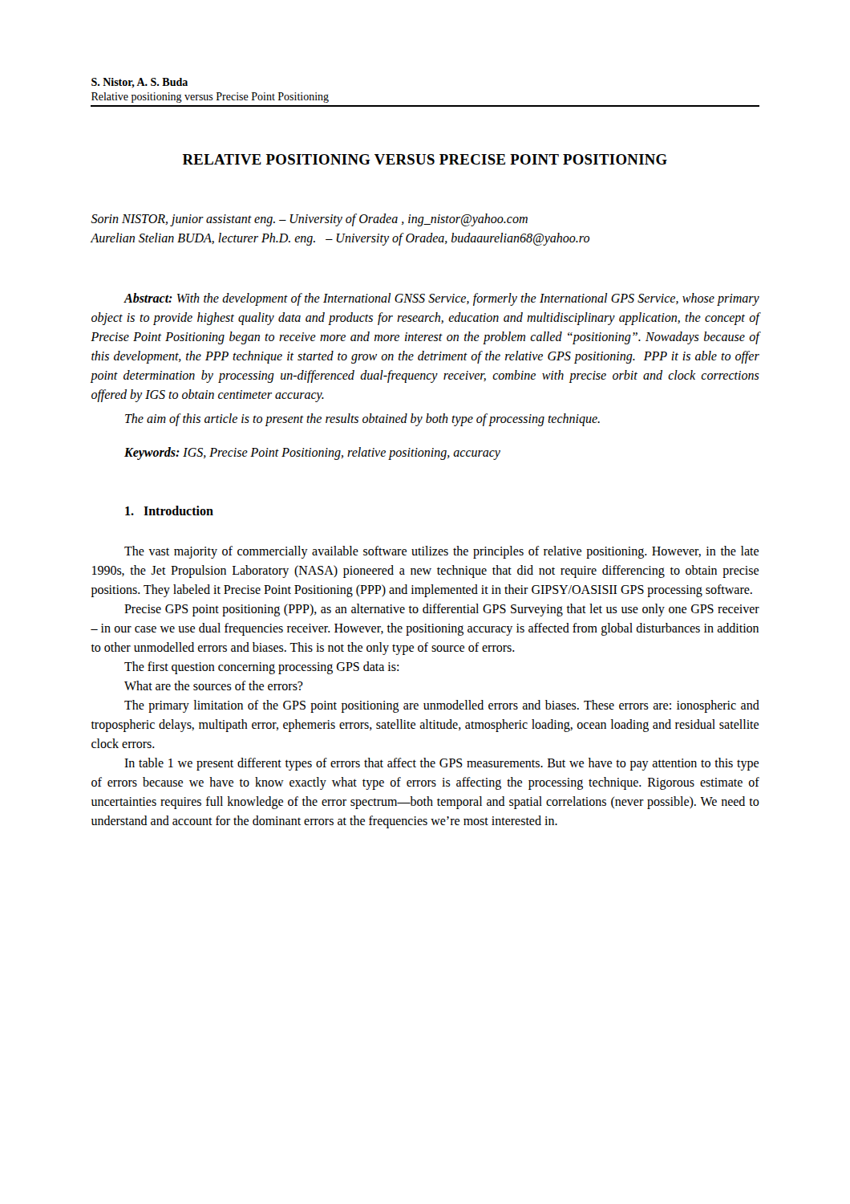S. Nistor, A. S. Buda
Relative positioning versus Precise Point Positioning
RELATIVE POSITIONING VERSUS PRECISE POINT POSITIONING
Sorin NISTOR, junior assistant eng. – University of Oradea , ing_nistor@yahoo.com
Aurelian Stelian BUDA, lecturer Ph.D. eng. – University of Oradea, budaaurelian68@yahoo.ro
Abstract: With the development of the International GNSS Service, formerly the International GPS Service, whose primary object is to provide highest quality data and products for research, education and multidisciplinary application, the concept of Precise Point Positioning began to receive more and more interest on the problem called “positioning”. Nowadays because of this development, the PPP technique it started to grow on the detriment of the relative GPS positioning. PPP it is able to offer point determination by processing un-differenced dual-frequency receiver, combine with precise orbit and clock corrections offered by IGS to obtain centimeter accuracy.
The aim of this article is to present the results obtained by both type of processing technique.
Keywords: IGS, Precise Point Positioning, relative positioning, accuracy
1. Introduction
The vast majority of commercially available software utilizes the principles of relative positioning. However, in the late 1990s, the Jet Propulsion Laboratory (NASA) pioneered a new technique that did not require differencing to obtain precise positions. They labeled it Precise Point Positioning (PPP) and implemented it in their GIPSY/OASISII GPS processing software.
Precise GPS point positioning (PPP), as an alternative to differential GPS Surveying that let us use only one GPS receiver – in our case we use dual frequencies receiver. However, the positioning accuracy is affected from global disturbances in addition to other unmodelled errors and biases. This is not the only type of source of errors.
The first question concerning processing GPS data is:
What are the sources of the errors?
The primary limitation of the GPS point positioning are unmodelled errors and biases. These errors are: ionospheric and tropospheric delays, multipath error, ephemeris errors, satellite altitude, atmospheric loading, ocean loading and residual satellite clock errors.
In table 1 we present different types of errors that affect the GPS measurements. But we have to pay attention to this type of errors because we have to know exactly what type of errors is affecting the processing technique. Rigorous estimate of uncertainties requires full knowledge of the error spectrum—both temporal and spatial correlations (never possible). We need to understand and account for the dominant errors at the frequencies we’re most interested in.